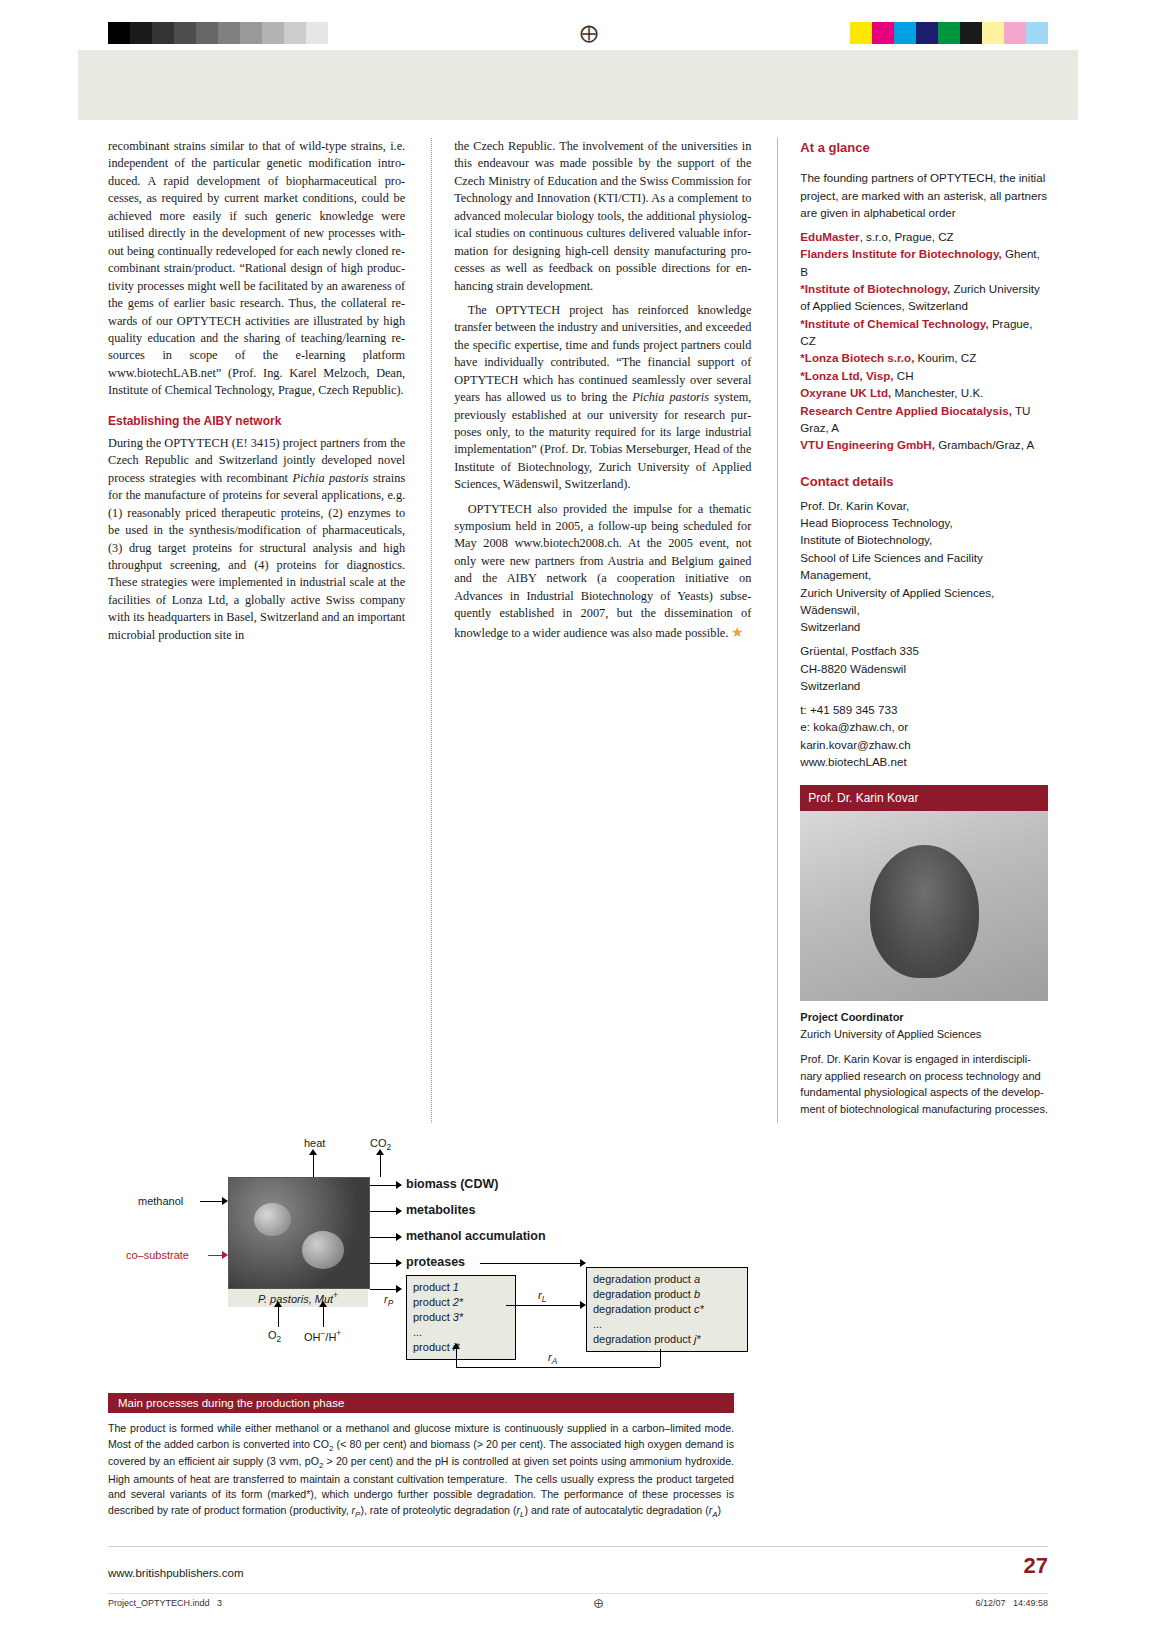⨁
recombinant strains similar to that of wild-type strains, i.e. independent of the particular genetic modification introduced. A rapid development of biopharmaceutical processes, as required by current market conditions, could be achieved more easily if such generic knowledge were utilised directly in the development of new processes without being continually redeveloped for each newly cloned recombinant strain/product. “Rational design of high productivity processes might well be facilitated by an awareness of the gems of earlier basic research. Thus, the collateral rewards of our OPTYTECH activities are illustrated by high quality education and the sharing of teaching/learning resources in scope of the e-learning platform www.biotechLAB.net” (Prof. Ing. Karel Melzoch, Dean, Institute of Chemical Technology, Prague, Czech Republic).
Establishing the AIBY network
During the OPTYTECH (E! 3415) project partners from the Czech Republic and Switzerland jointly developed novel process strategies with recombinant Pichia pastoris strains for the manufacture of proteins for several applications, e.g. (1) reasonably priced therapeutic proteins, (2) enzymes to be used in the synthesis/modification of pharmaceuticals, (3) drug target proteins for structural analysis and high throughput screening, and (4) proteins for diagnostics. These strategies were implemented in industrial scale at the facilities of Lonza Ltd, a globally active Swiss company with its headquarters in Basel, Switzerland and an important microbial production site in
the Czech Republic. The involvement of the universities in this endeavour was made possible by the support of the Czech Ministry of Education and the Swiss Commission for Technology and Innovation (KTI/CTI). As a complement to advanced molecular biology tools, the additional physiological studies on continuous cultures delivered valuable information for designing high-cell density manufacturing processes as well as feedback on possible directions for enhancing strain development.
The OPTYTECH project has reinforced knowledge transfer between the industry and universities, and exceeded the specific expertise, time and funds project partners could have individually contributed. “The financial support of OPTYTECH which has continued seamlessly over several years has allowed us to bring the Pichia pastoris system, previously established at our university for research purposes only, to the maturity required for its large industrial implementation” (Prof. Dr. Tobias Merseburger, Head of the Institute of Biotechnology, Zurich University of Applied Sciences, Wädenswil, Switzerland).
OPTYTECH also provided the impulse for a thematic symposium held in 2005, a follow-up being scheduled for May 2008 www.biotech2008.ch. At the 2005 event, not only were new partners from Austria and Belgium gained and the AIBY network (a cooperation initiative on Advances in Industrial Biotechnology of Yeasts) subsequently established in 2007, but the dissemination of knowledge to a wider audience was also made possible. ★
At a glance
The founding partners of OPTYTECH, the initial project, are marked with an asterisk, all partners are given in alphabetical order
EduMaster, s.r.o, Prague, CZ
Flanders Institute for Biotechnology, Ghent, B
*Institute of Biotechnology, Zurich University of Applied Sciences, Switzerland
*Institute of Chemical Technology, Prague, CZ
*Lonza Biotech s.r.o, Kourim, CZ
*Lonza Ltd, Visp, CH
Oxyrane UK Ltd, Manchester, U.K.
Research Centre Applied Biocatalysis, TU Graz, A
VTU Engineering GmbH, Grambach/Graz, A
Contact details
Prof. Dr. Karin Kovar,
Head Bioprocess Technology,
Institute of Biotechnology,
School of Life Sciences and Facility Management,
Zurich University of Applied Sciences,
Wädenswil,
Switzerland
Grüental, Postfach 335
CH-8820 Wädenswil
Switzerland
t: +41 589 345 733
e: koka@zhaw.ch, or
karin.kovar@zhaw.ch
www.biotechLAB.net
Prof. Dr. Karin Kovar
Project Coordinator
Zurich University of Applied Sciences
Prof. Dr. Karin Kovar is engaged in interdisciplinary applied research on process technology and fundamental physiological aspects of the development of biotechnological manufacturing processes.
heat
CO2
methanol
co–substrate
P. pastoris, Mut+
O2
OH−/H+
biomass (CDW)
metabolites
methanol accumulation
proteases
rP
product 1
product 2*
product 3*
...
product i*
degradation product a
degradation product b
degradation product c*
...
degradation product j*
rL
rA
Main processes during the production phase
The product is formed while either methanol or a methanol and glucose mixture is continuously supplied in a carbon–limited mode. Most of the added carbon is converted into CO2 (< 80 per cent) and biomass (> 20 per cent). The associated high oxygen demand is covered by an efficient air supply (3 vvm, pO2 > 20 per cent) and the pH is controlled at given set points using ammonium hydroxide. High amounts of heat are transferred to maintain a constant cultivation temperature. The cells usually express the product targeted and several variants of its form (marked*), which undergo further possible degradation. The performance of these processes is described by rate of product formation (productivity, rP), rate of proteolytic degradation (rL) and rate of autocatalytic degradation (rA)
www.britishpublishers.com
27
Project_OPTYTECH.indd 3 ⨁ 6/12/07 14:49:58